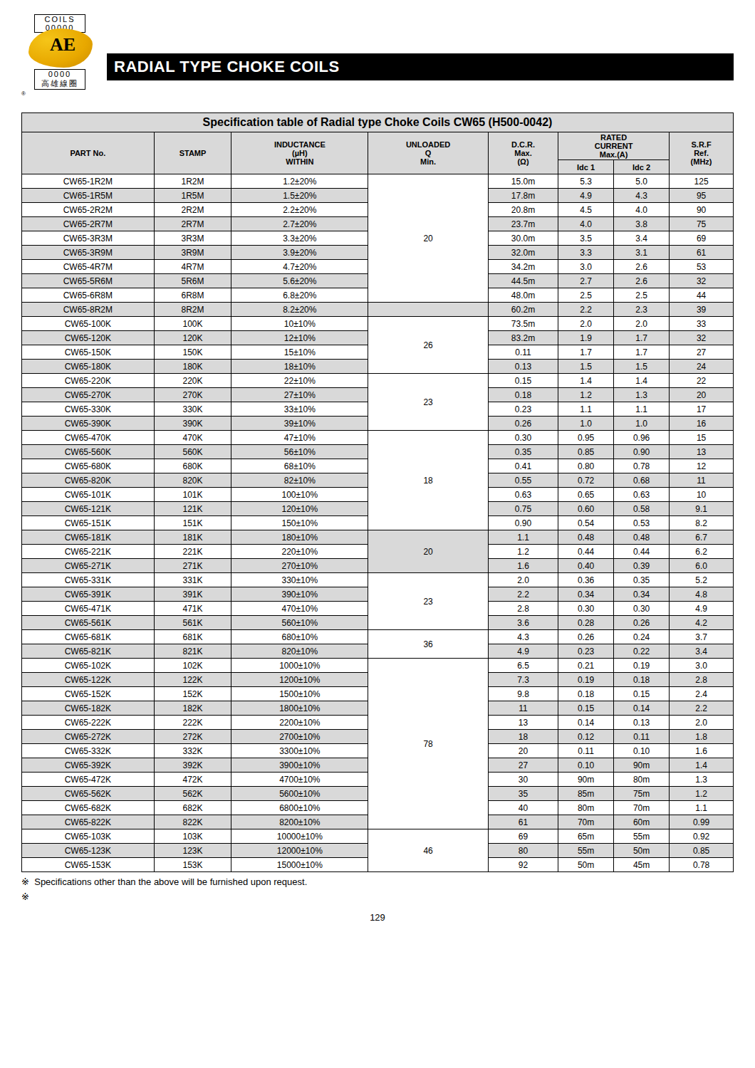COILS
00000
AE
0000
高雄線圈
®
RADIAL TYPE CHOKE COILS
Specification table of Radial type Choke Coils CW65 (H500-0042)
| PART No. | STAMP | INDUCTANCE (µH) WITHIN | UNLOADED Q Min. | D.C.R. Max. (Ω) | RATED CURRENT Max.(A) | S.R.F Ref. (MHz) |
| --- | --- | --- | --- | --- | --- | --- |
| Idc 1 | Idc 2 |
| CW65-1R2M | 1R2M | 1.2±20% | 20 | 15.0m | 5.3 | 5.0 | 125 |
| CW65-1R5M | 1R5M | 1.5±20% | 17.8m | 4.9 | 4.3 | 95 |
| CW65-2R2M | 2R2M | 2.2±20% | 20.8m | 4.5 | 4.0 | 90 |
| CW65-2R7M | 2R7M | 2.7±20% | 23.7m | 4.0 | 3.8 | 75 |
| CW65-3R3M | 3R3M | 3.3±20% | 30.0m | 3.5 | 3.4 | 69 |
| CW65-3R9M | 3R9M | 3.9±20% | 32.0m | 3.3 | 3.1 | 61 |
| CW65-4R7M | 4R7M | 4.7±20% | 34.2m | 3.0 | 2.6 | 53 |
| CW65-5R6M | 5R6M | 5.6±20% | 44.5m | 2.7 | 2.6 | 32 |
| CW65-6R8M | 6R8M | 6.8±20% | 48.0m | 2.5 | 2.5 | 44 |
| CW65-8R2M | 8R2M | 8.2±20% | | 60.2m | 2.2 | 2.3 | 39 |
| CW65-100K | 100K | 10±10% | 26 | 73.5m | 2.0 | 2.0 | 33 |
| CW65-120K | 120K | 12±10% | 83.2m | 1.9 | 1.7 | 32 |
| CW65-150K | 150K | 15±10% | 0.11 | 1.7 | 1.7 | 27 |
| CW65-180K | 180K | 18±10% | 0.13 | 1.5 | 1.5 | 24 |
| CW65-220K | 220K | 22±10% | 23 | 0.15 | 1.4 | 1.4 | 22 |
| CW65-270K | 270K | 27±10% | 0.18 | 1.2 | 1.3 | 20 |
| CW65-330K | 330K | 33±10% | 0.23 | 1.1 | 1.1 | 17 |
| CW65-390K | 390K | 39±10% | 0.26 | 1.0 | 1.0 | 16 |
| CW65-470K | 470K | 47±10% | 18 | 0.30 | 0.95 | 0.96 | 15 |
| CW65-560K | 560K | 56±10% | 0.35 | 0.85 | 0.90 | 13 |
| CW65-680K | 680K | 68±10% | 0.41 | 0.80 | 0.78 | 12 |
| CW65-820K | 820K | 82±10% | 0.55 | 0.72 | 0.68 | 11 |
| CW65-101K | 101K | 100±10% | 0.63 | 0.65 | 0.63 | 10 |
| CW65-121K | 121K | 120±10% | 0.75 | 0.60 | 0.58 | 9.1 |
| CW65-151K | 151K | 150±10% | 0.90 | 0.54 | 0.53 | 8.2 |
| CW65-181K | 181K | 180±10% | 20 | 1.1 | 0.48 | 0.48 | 6.7 |
| CW65-221K | 221K | 220±10% | 1.2 | 0.44 | 0.44 | 6.2 |
| CW65-271K | 271K | 270±10% | 1.6 | 0.40 | 0.39 | 6.0 |
| CW65-331K | 331K | 330±10% | 23 | 2.0 | 0.36 | 0.35 | 5.2 |
| CW65-391K | 391K | 390±10% | 2.2 | 0.34 | 0.34 | 4.8 |
| CW65-471K | 471K | 470±10% | 2.8 | 0.30 | 0.30 | 4.9 |
| CW65-561K | 561K | 560±10% | 3.6 | 0.28 | 0.26 | 4.2 |
| CW65-681K | 681K | 680±10% | 36 | 4.3 | 0.26 | 0.24 | 3.7 |
| CW65-821K | 821K | 820±10% | 4.9 | 0.23 | 0.22 | 3.4 |
| CW65-102K | 102K | 1000±10% | 78 | 6.5 | 0.21 | 0.19 | 3.0 |
| CW65-122K | 122K | 1200±10% | 7.3 | 0.19 | 0.18 | 2.8 |
| CW65-152K | 152K | 1500±10% | 9.8 | 0.18 | 0.15 | 2.4 |
| CW65-182K | 182K | 1800±10% | 11 | 0.15 | 0.14 | 2.2 |
| CW65-222K | 222K | 2200±10% | 13 | 0.14 | 0.13 | 2.0 |
| CW65-272K | 272K | 2700±10% | 18 | 0.12 | 0.11 | 1.8 |
| CW65-332K | 332K | 3300±10% | 20 | 0.11 | 0.10 | 1.6 |
| CW65-392K | 392K | 3900±10% | 27 | 0.10 | 90m | 1.4 |
| CW65-472K | 472K | 4700±10% | 30 | 90m | 80m | 1.3 |
| CW65-562K | 562K | 5600±10% | 35 | 85m | 75m | 1.2 |
| CW65-682K | 682K | 6800±10% | 40 | 80m | 70m | 1.1 |
| CW65-822K | 822K | 8200±10% | 61 | 70m | 60m | 0.99 |
| CW65-103K | 103K | 10000±10% | 46 | 69 | 65m | 55m | 0.92 |
| CW65-123K | 123K | 12000±10% | 80 | 55m | 50m | 0.85 |
| CW65-153K | 153K | 15000±10% | 92 | 50m | 45m | 0.78 |
※ Specifications other than the above will be furnished upon request.
※
129